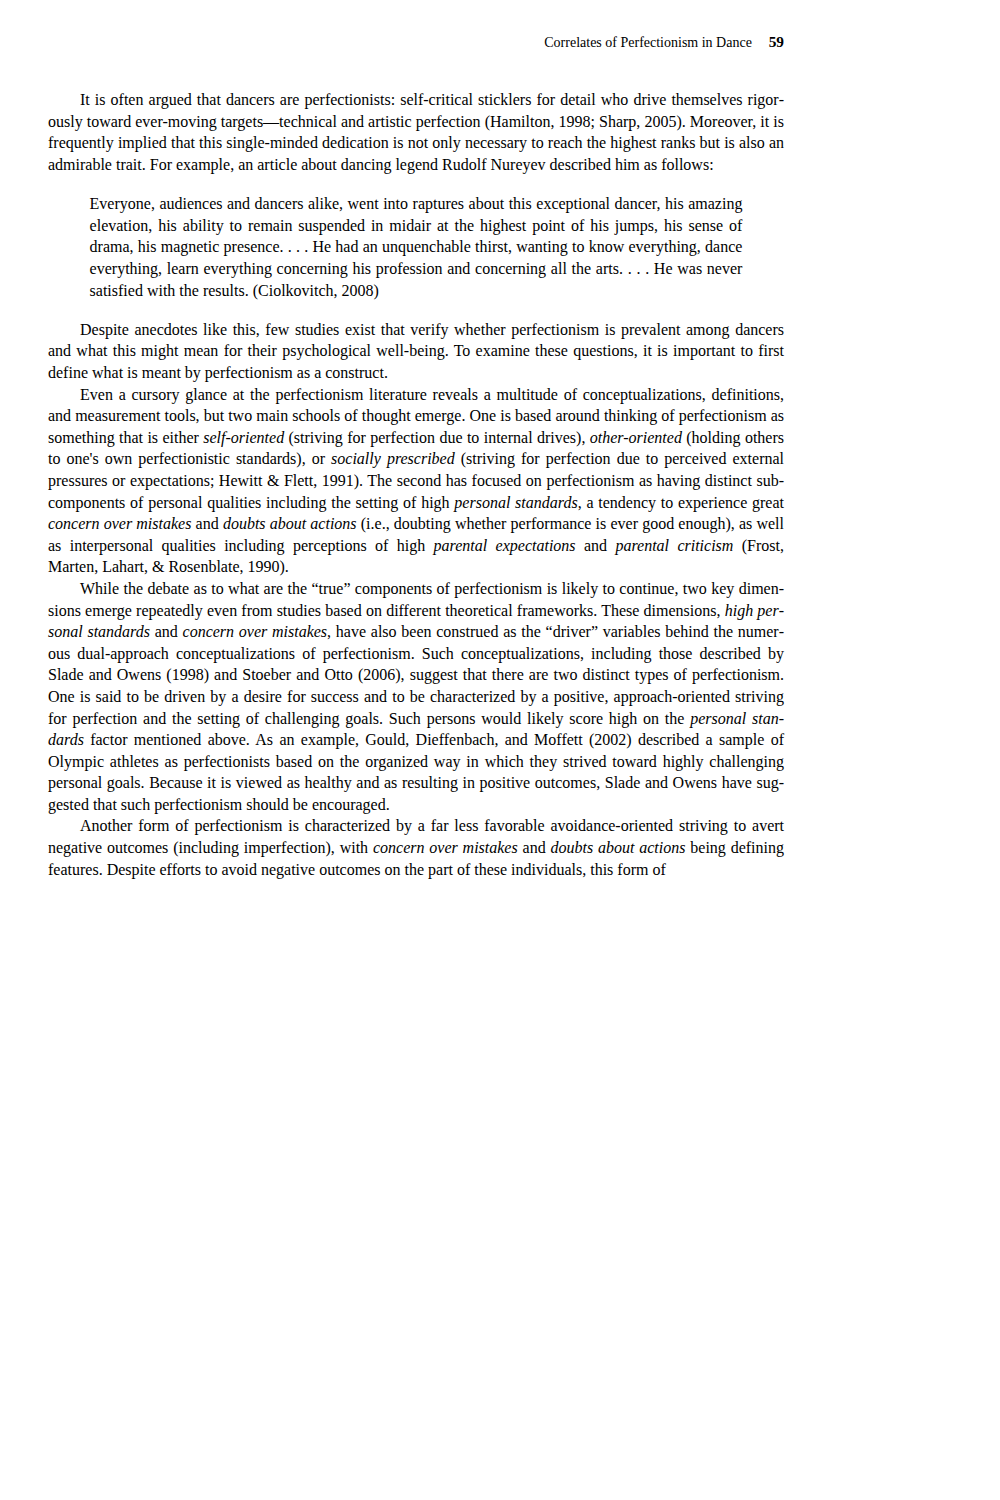Correlates of Perfectionism in Dance 59
It is often argued that dancers are perfectionists: self-critical sticklers for detail who drive themselves rigorously toward ever-moving targets—technical and artistic perfection (Hamilton, 1998; Sharp, 2005). Moreover, it is frequently implied that this single-minded dedication is not only necessary to reach the highest ranks but is also an admirable trait. For example, an article about dancing legend Rudolf Nureyev described him as follows:
Everyone, audiences and dancers alike, went into raptures about this exceptional dancer, his amazing elevation, his ability to remain suspended in midair at the highest point of his jumps, his sense of drama, his magnetic presence. . . . He had an unquenchable thirst, wanting to know everything, dance everything, learn everything concerning his profession and concerning all the arts. . . . He was never satisfied with the results. (Ciolkovitch, 2008)
Despite anecdotes like this, few studies exist that verify whether perfectionism is prevalent among dancers and what this might mean for their psychological well-being. To examine these questions, it is important to first define what is meant by perfectionism as a construct.
Even a cursory glance at the perfectionism literature reveals a multitude of conceptualizations, definitions, and measurement tools, but two main schools of thought emerge. One is based around thinking of perfectionism as something that is either self-oriented (striving for perfection due to internal drives), other-oriented (holding others to one's own perfectionistic standards), or socially prescribed (striving for perfection due to perceived external pressures or expectations; Hewitt & Flett, 1991). The second has focused on perfectionism as having distinct subcomponents of personal qualities including the setting of high personal standards, a tendency to experience great concern over mistakes and doubts about actions (i.e., doubting whether performance is ever good enough), as well as interpersonal qualities including perceptions of high parental expectations and parental criticism (Frost, Marten, Lahart, & Rosenblate, 1990).
While the debate as to what are the “true” components of perfectionism is likely to continue, two key dimensions emerge repeatedly even from studies based on different theoretical frameworks. These dimensions, high personal standards and concern over mistakes, have also been construed as the “driver” variables behind the numerous dual-approach conceptualizations of perfectionism. Such conceptualizations, including those described by Slade and Owens (1998) and Stoeber and Otto (2006), suggest that there are two distinct types of perfectionism. One is said to be driven by a desire for success and to be characterized by a positive, approach-oriented striving for perfection and the setting of challenging goals. Such persons would likely score high on the personal standards factor mentioned above. As an example, Gould, Dieffenbach, and Moffett (2002) described a sample of Olympic athletes as perfectionists based on the organized way in which they strived toward highly challenging personal goals. Because it is viewed as healthy and as resulting in positive outcomes, Slade and Owens have suggested that such perfectionism should be encouraged.
Another form of perfectionism is characterized by a far less favorable avoidance-oriented striving to avert negative outcomes (including imperfection), with concern over mistakes and doubts about actions being defining features. Despite efforts to avoid negative outcomes on the part of these individuals, this form of